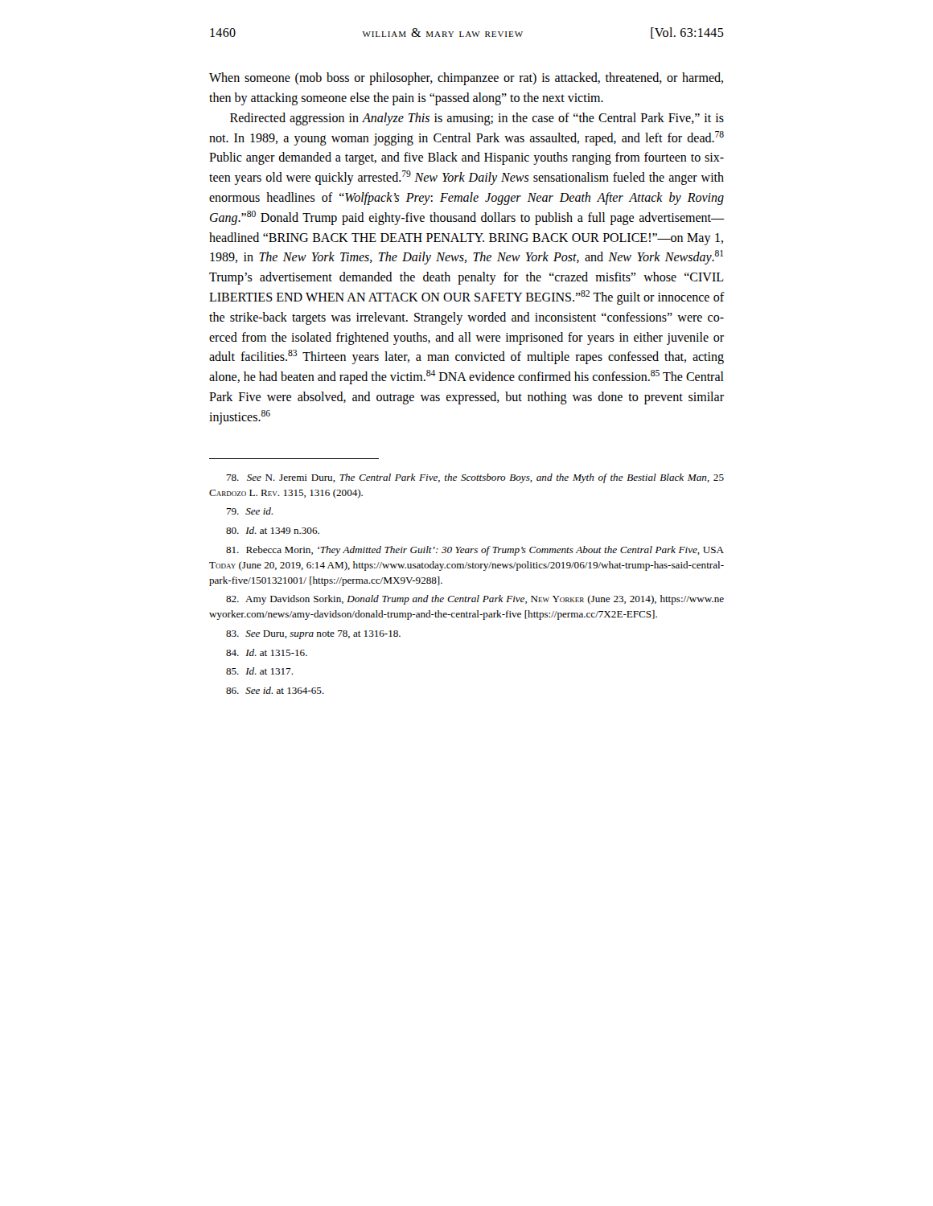1460 William & Mary Law Review [Vol. 63:1445
When someone (mob boss or philosopher, chimpanzee or rat) is attacked, threatened, or harmed, then by attacking someone else the pain is “passed along” to the next victim.
Redirected aggression in Analyze This is amusing; in the case of “the Central Park Five,” it is not. In 1989, a young woman jogging in Central Park was assaulted, raped, and left for dead.78 Public anger demanded a target, and five Black and Hispanic youths ranging from fourteen to sixteen years old were quickly arrested.79 New York Daily News sensationalism fueled the anger with enormous headlines of “Wolfpack’s Prey: Female Jogger Near Death After Attack by Roving Gang.”80 Donald Trump paid eighty-five thousand dollars to publish a full page advertisement—headlined “BRING BACK THE DEATH PENALTY. BRING BACK OUR POLICE!”—on May 1, 1989, in The New York Times, The Daily News, The New York Post, and New York Newsday.81 Trump’s advertisement demanded the death penalty for the “crazed misfits” whose “CIVIL LIBERTIES END WHEN AN ATTACK ON OUR SAFETY BEGINS.”82 The guilt or innocence of the strike-back targets was irrelevant. Strangely worded and inconsistent “confessions” were coerced from the isolated frightened youths, and all were imprisoned for years in either juvenile or adult facilities.83 Thirteen years later, a man convicted of multiple rapes confessed that, acting alone, he had beaten and raped the victim.84 DNA evidence confirmed his confession.85 The Central Park Five were absolved, and outrage was expressed, but nothing was done to prevent similar injustices.86
78. See N. Jeremi Duru, The Central Park Five, the Scottsboro Boys, and the Myth of the Bestial Black Man, 25 Cardozo L. Rev. 1315, 1316 (2004).
79. See id.
80. Id. at 1349 n.306.
81. Rebecca Morin, ‘They Admitted Their Guilt’: 30 Years of Trump’s Comments About the Central Park Five, USA Today (June 20, 2019, 6:14 AM), https://www.usatoday.com/story/news/politics/2019/06/19/what-trump-has-said-central-park-five/1501321001/ [https://perma.cc/MX9V-9288].
82. Amy Davidson Sorkin, Donald Trump and the Central Park Five, New Yorker (June 23, 2014), https://www.newyorker.com/news/amy-davidson/donald-trump-and-the-central-park-five [https://perma.cc/7X2E-EFCS].
83. See Duru, supra note 78, at 1316-18.
84. Id. at 1315-16.
85. Id. at 1317.
86. See id. at 1364-65.